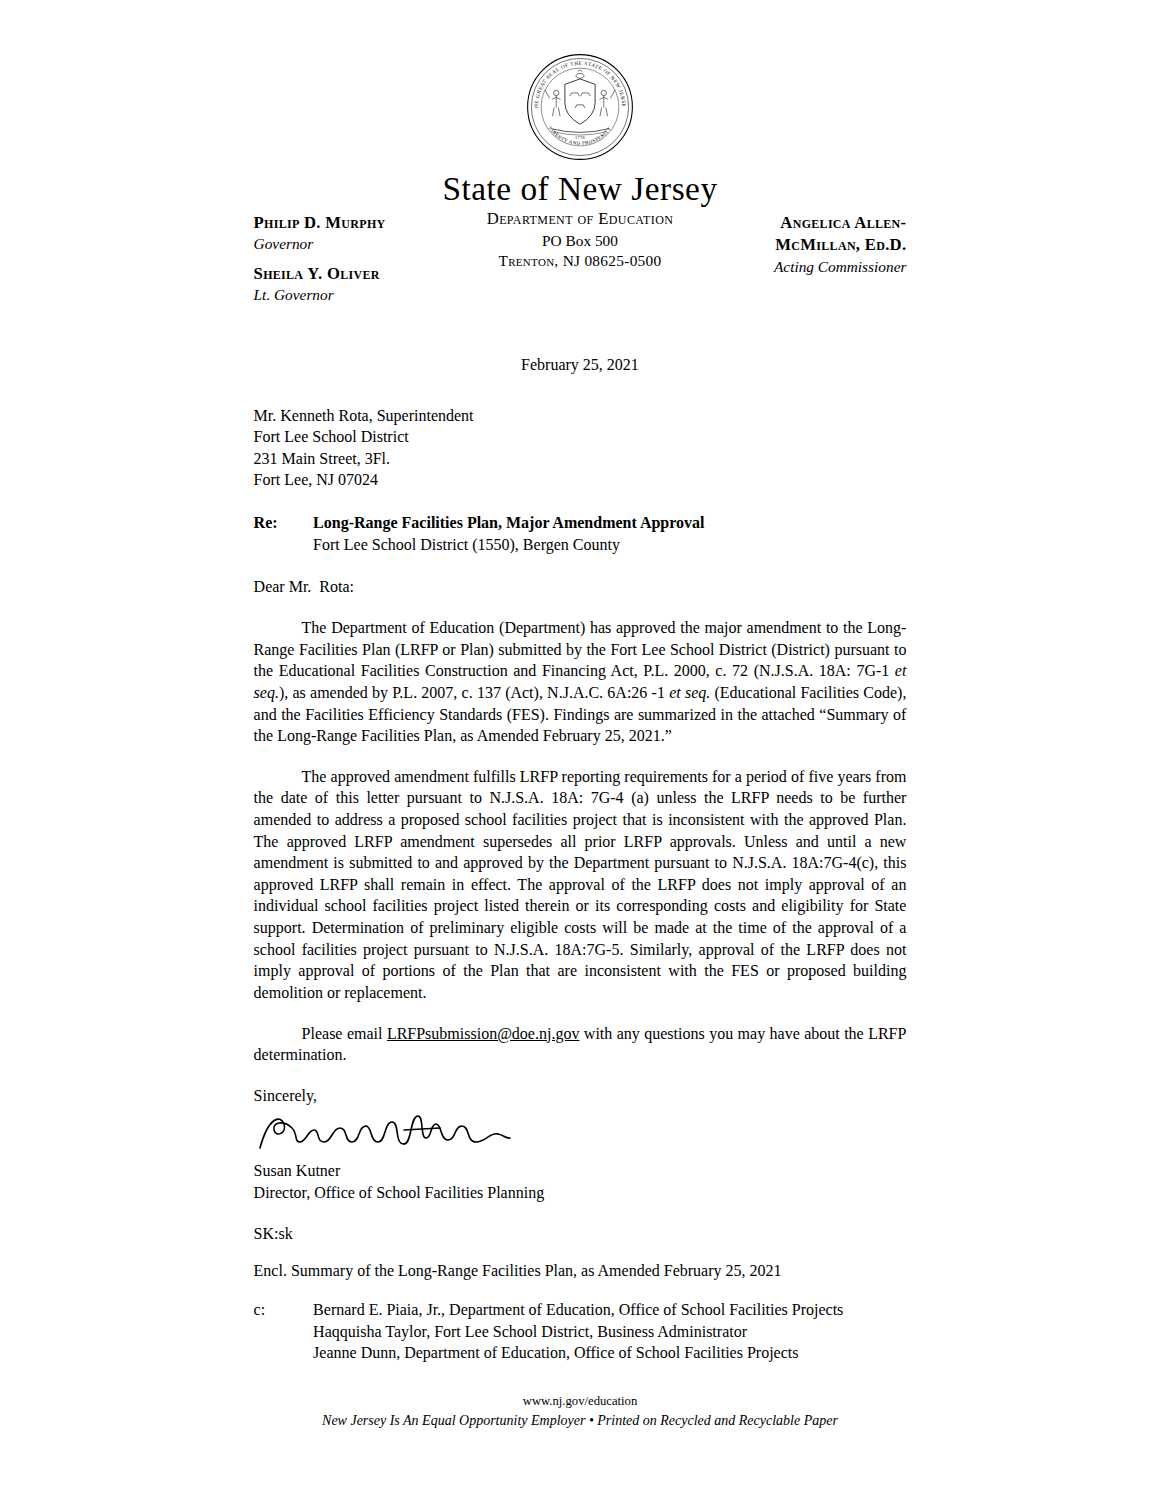THE GREAT SEAL OF THE STATE OF NEW JERSEY LIBERTY AND PROSPERITY 1776
Philip D. Murphy
Governor
Sheila Y. Oliver
Lt. Governor
State of New Jersey
Department of Education
PO Box 500
Trenton, NJ 08625-0500
Angelica Allen-McMillan, Ed.D.
Acting Commissioner
February 25, 2021
Mr. Kenneth Rota, Superintendent
Fort Lee School District
231 Main Street, 3Fl.
Fort Lee, NJ 07024
| Re: | Long-Range Facilities Plan, Major Amendment Approval |
| | Fort Lee School District (1550), Bergen County |
Dear Mr. Rota:
The Department of Education (Department) has approved the major amendment to the Long-Range Facilities Plan (LRFP or Plan) submitted by the Fort Lee School District (District) pursuant to the Educational Facilities Construction and Financing Act, P.L. 2000, c. 72 (N.J.S.A. 18A: 7G-1 et seq.), as amended by P.L. 2007, c. 137 (Act), N.J.A.C. 6A:26 -1 et seq. (Educational Facilities Code), and the Facilities Efficiency Standards (FES). Findings are summarized in the attached “Summary of the Long-Range Facilities Plan, as Amended February 25, 2021.”
The approved amendment fulfills LRFP reporting requirements for a period of five years from the date of this letter pursuant to N.J.S.A. 18A: 7G-4 (a) unless the LRFP needs to be further amended to address a proposed school facilities project that is inconsistent with the approved Plan. The approved LRFP amendment supersedes all prior LRFP approvals. Unless and until a new amendment is submitted to and approved by the Department pursuant to N.J.S.A. 18A:7G-4(c), this approved LRFP shall remain in effect. The approval of the LRFP does not imply approval of an individual school facilities project listed therein or its corresponding costs and eligibility for State support. Determination of preliminary eligible costs will be made at the time of the approval of a school facilities project pursuant to N.J.S.A. 18A:7G-5. Similarly, approval of the LRFP does not imply approval of portions of the Plan that are inconsistent with the FES or proposed building demolition or replacement.
Please email LRFPsubmission@doe.nj.gov with any questions you may have about the LRFP determination.
Sincerely,
Susan Kutner
Director, Office of School Facilities Planning
SK:sk
Encl. Summary of the Long-Range Facilities Plan, as Amended February 25, 2021
| c: | Bernard E. Piaia, Jr., Department of Education, Office of School Facilities Projects |
| | Haqquisha Taylor, Fort Lee School District, Business Administrator |
| | Jeanne Dunn, Department of Education, Office of School Facilities Projects |
www.nj.gov/education
New Jersey Is An Equal Opportunity Employer • Printed on Recycled and Recyclable Paper